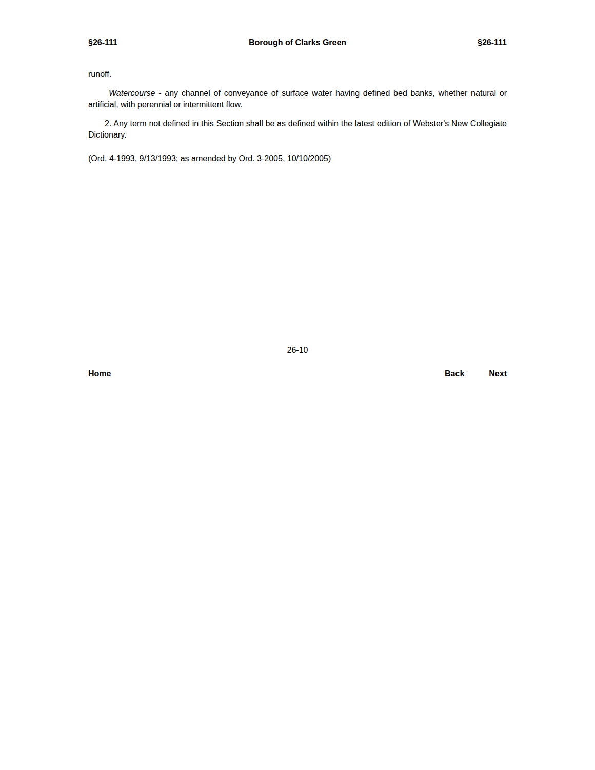§26-111
Borough of Clarks Green
§26-111
runoff.
Watercourse - any channel of conveyance of surface water having defined bed banks, whether natural or artificial, with perennial or intermittent flow.
2. Any term not defined in this Section shall be as defined within the latest edition of Webster's New Collegiate Dictionary.
(Ord. 4-1993, 9/13/1993; as amended by Ord. 3-2005, 10/10/2005)
26-10
Home
Back Next